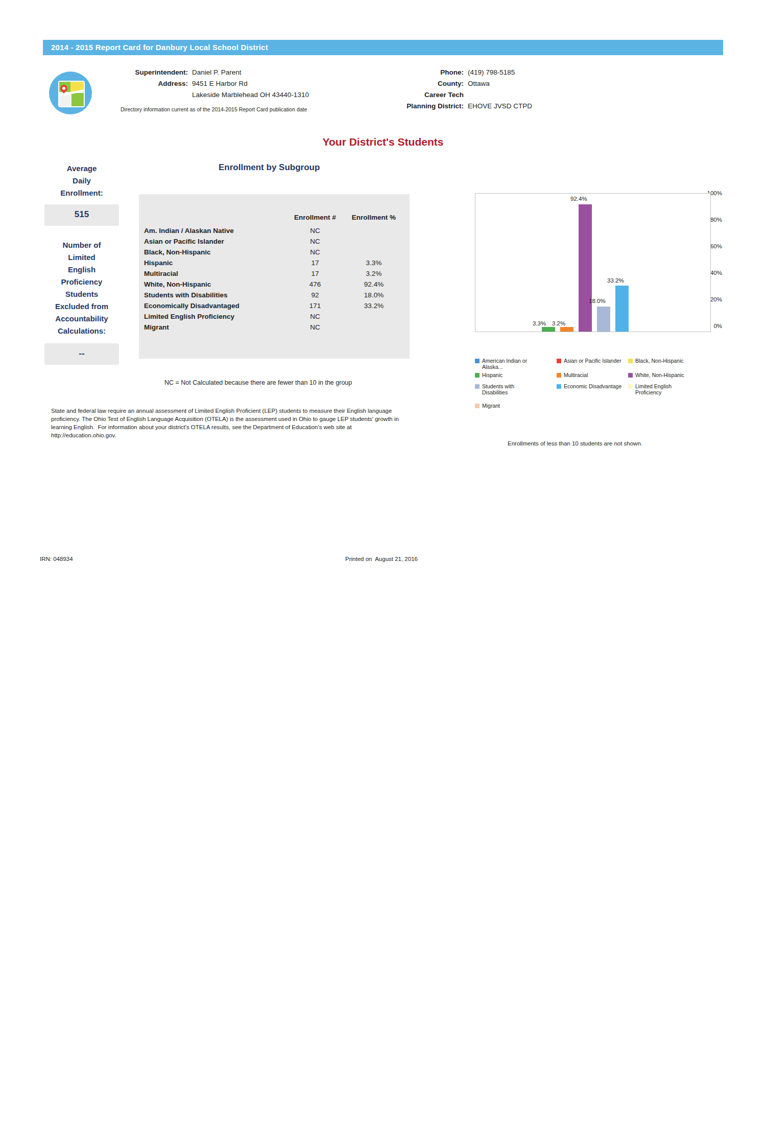2014 - 2015 Report Card for Danbury Local School District
Superintendent: Daniel P. Parent
Address: 9451 E Harbor Rd
Lakeside Marblehead OH 43440-1310
Directory information current as of the 2014-2015 Report Card publication date
Phone:(419) 798-5185
County: Ottawa
Career Tech
Planning District: EHOVE JVSD CTPD
Your District's Students
Average
Daily
Enrollment:
515
Number of
Limited
English
Proficiency
Students
Excluded from
Accountability
Calculations:
--
Enrollment by Subgroup
| | Enrollment # | Enrollment % |
| --- | --- | --- |
| Am. Indian / Alaskan Native | NC | |
| Asian or Pacific Islander | NC | |
| Black, Non-Hispanic | NC | |
| Hispanic | 17 | 3.3% |
| Multiracial | 17 | 3.2% |
| White, Non-Hispanic | 476 | 92.4% |
| Students with Disabilities | 92 | 18.0% |
| Economically Disadvantaged | 171 | 33.2% |
| Limited English Proficiency | NC | |
| Migrant | NC | |
NC = Not Calculated because there are fewer than 10 in the group
State and federal law require an annual assessment of Limited English Proficient (LEP) students to measure their English language proficiency. The Ohio Test of English Language Acquisition (OTELA) is the assessment used in Ohio to gauge LEP students' growth in learning English. For information about your district's OTELA results, see the Department of Education's web site at http://education.ohio.gov.
100%
80%
60%
40%
20%
0%
3.3%
3.2%
92.4%
18.0%
33.2%
American Indian or
Alaska...
Asian or Pacific Islander
Black, Non-Hispanic
Hispanic
Multiracial
White, Non-Hispanic
Students with
Disabilities
Economic Disadvantage
Limited English
Proficiency
Migrant
Enrollments of less than 10 students are not shown.
IRN: 048934 Printed on August 21, 2016 Page 21 of 30